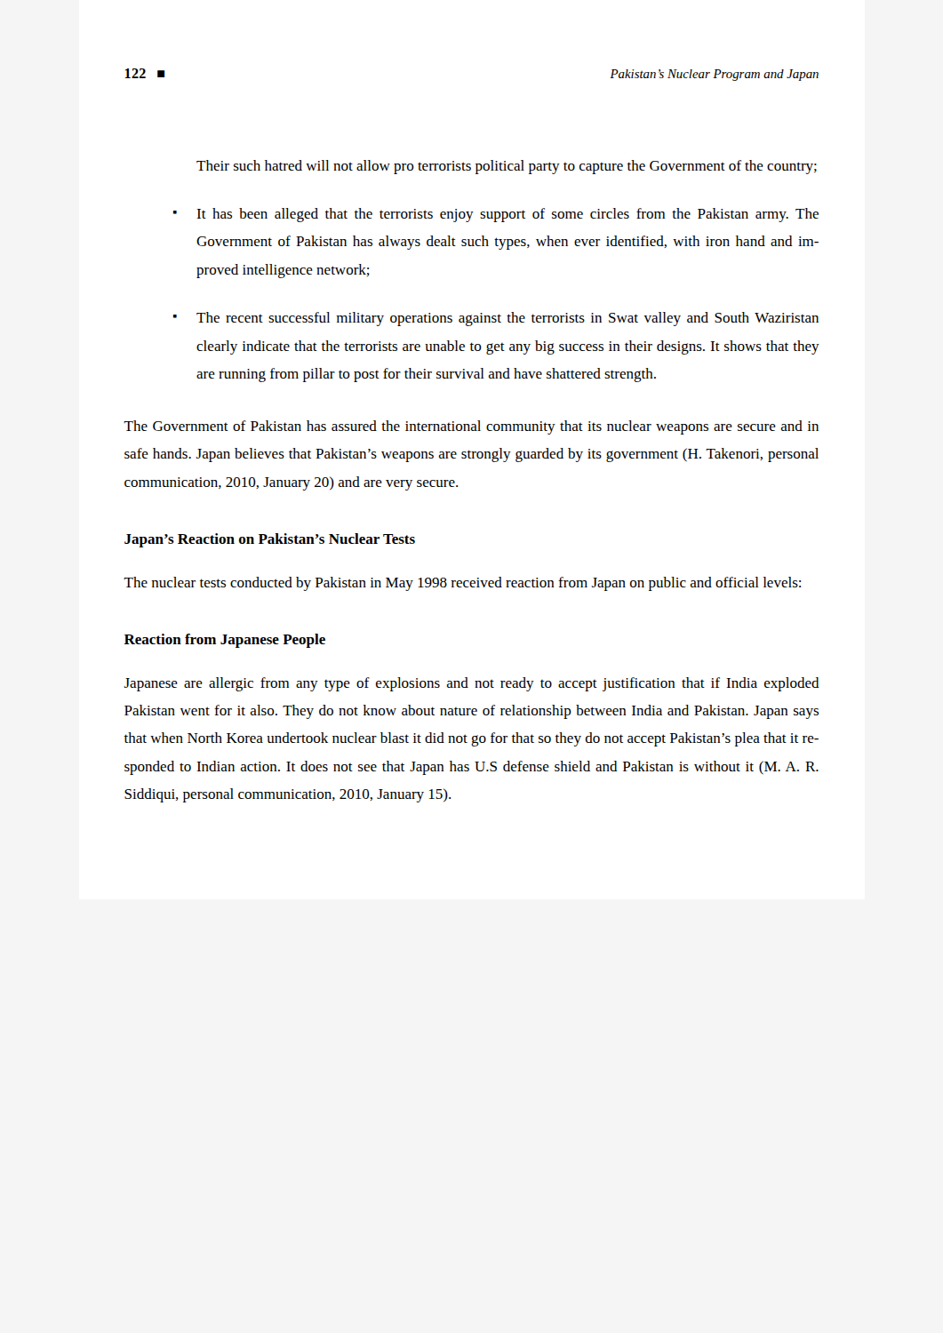122 ■
Pakistan’s Nuclear Program and Japan
Their such hatred will not allow pro terrorists political party to capture the Government of the country;
It has been alleged that the terrorists enjoy support of some circles from the Pakistan army. The Government of Pakistan has always dealt such types, when ever identified, with iron hand and improved intelligence network;
The recent successful military operations against the terrorists in Swat valley and South Waziristan clearly indicate that the terrorists are unable to get any big success in their designs. It shows that they are running from pillar to post for their survival and have shattered strength.
The Government of Pakistan has assured the international community that its nuclear weapons are secure and in safe hands. Japan believes that Pakistan’s weapons are strongly guarded by its government (H. Takenori, personal communication, 2010, January 20) and are very secure.
Japan’s Reaction on Pakistan’s Nuclear Tests
The nuclear tests conducted by Pakistan in May 1998 received reaction from Japan on public and official levels:
Reaction from Japanese People
Japanese are allergic from any type of explosions and not ready to accept justification that if India exploded Pakistan went for it also. They do not know about nature of relationship between India and Pakistan. Japan says that when North Korea undertook nuclear blast it did not go for that so they do not accept Pakistan’s plea that it responded to Indian action. It does not see that Japan has U.S defense shield and Pakistan is without it (M. A. R. Siddiqui, personal communication, 2010, January 15).